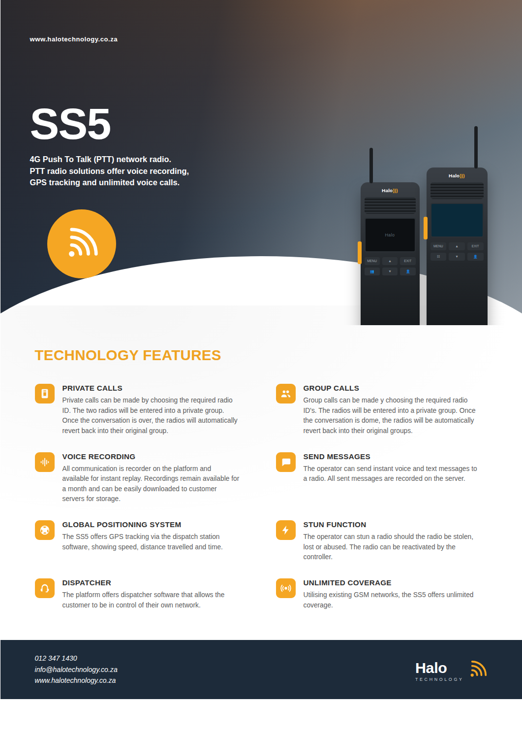www.halotechnology.co.za
SS5
4G Push To Talk (PTT) network radio.
PTT radio solutions offer voice recording,
GPS tracking and unlimited voice calls.
Halo)))
Halo
MENU▲EXIT 👥▼👤
Halo)))
MENU▲EXIT ☷▼👤
TECHNOLOGY FEATURES
Private Calls
Private calls can be made by choosing the required radio ID. The two radios will be entered into a private group. Once the conversation is over, the radios will automatically revert back into their original group.
Group Calls
Group calls can be made y choosing the required radio ID's. The radios will be entered into a private group. Once the conversation is dome, the radios will be automatically revert back into their original groups.
Voice Recording
All communication is recorder on the platform and available for instant replay. Recordings remain available for a month and can be easily downloaded to customer servers for storage.
Send Messages
The operator can send instant voice and text messages to a radio. All sent messages are recorded on the server.
Global Positioning System
The SS5 offers GPS tracking via the dispatch station software, showing speed, distance travelled and time.
Stun Function
The operator can stun a radio should the radio be stolen, lost or abused. The radio can be reactivated by the controller.
Dispatcher
The platform offers dispatcher software that allows the customer to be in control of their own network.
Unlimited Coverage
Utilising existing GSM networks, the SS5 offers unlimited coverage.
012 347 1430
info@halotechnology.co.za
www.halotechnology.co.za
Halo
TECHNOLOGY